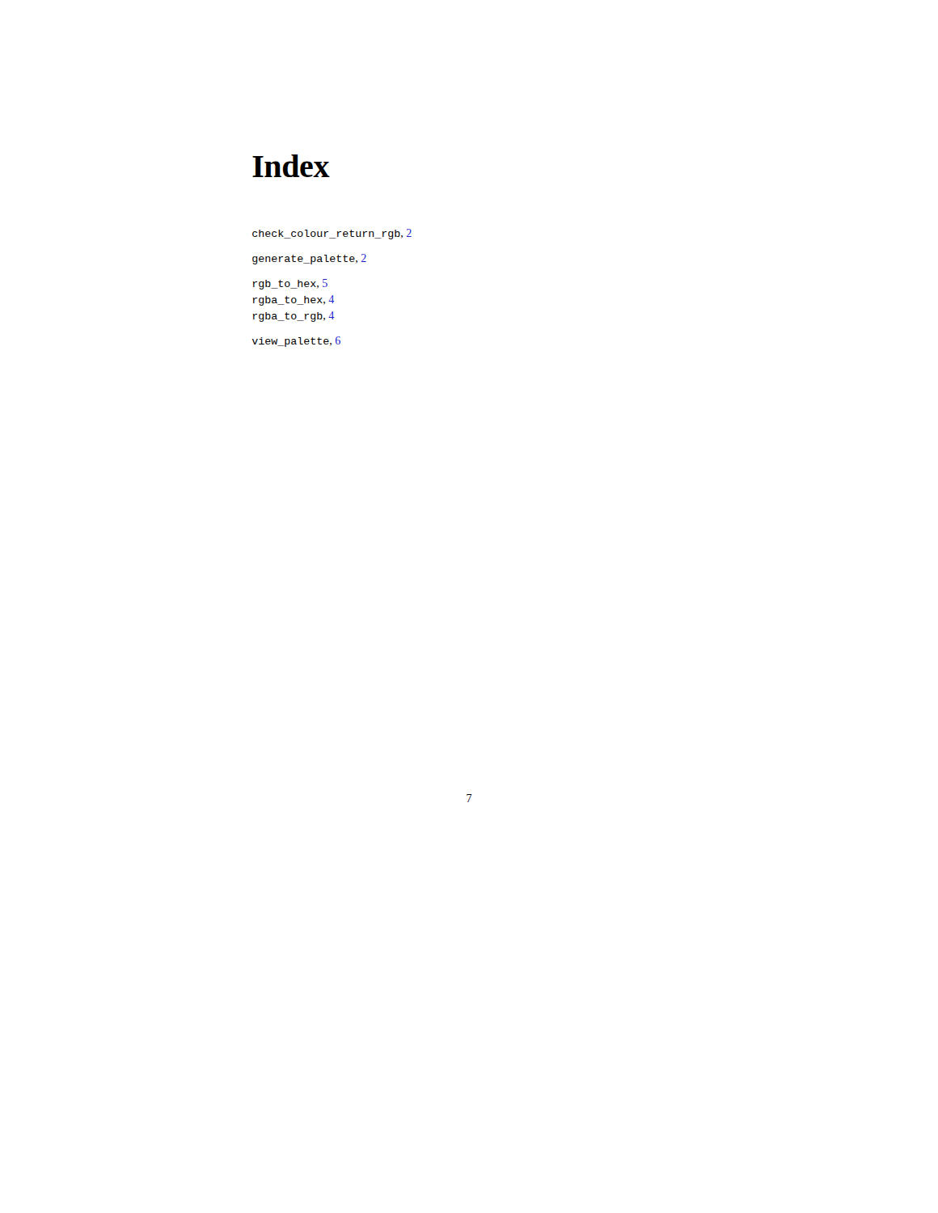Index
check_colour_return_rgb, 2
generate_palette, 2
rgb_to_hex, 5
rgba_to_hex, 4
rgba_to_rgb, 4
view_palette, 6
7